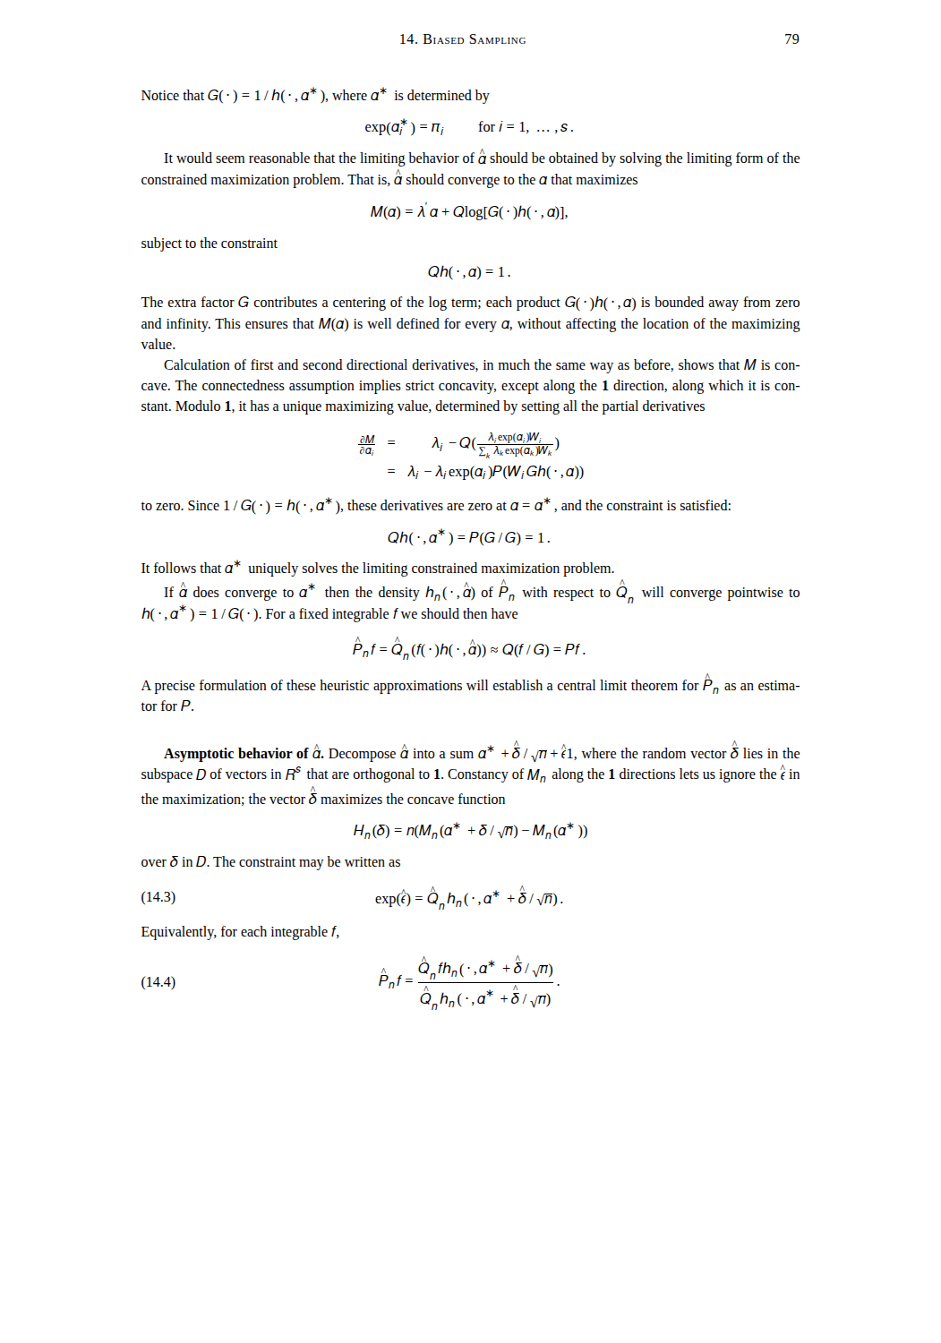14. Biased Sampling 79
Notice that G(⋅)=1/h(⋅,α∗), where α∗ is determined by
exp(αi∗)=πi for i=1,…,s.
It would seem reasonable that the limiting behavior of α^ should be obtained by solving the limiting form of the constrained maximization problem. That is, α^ should converge to the α that maximizes
M(α)= λ′α +Qlog[G(⋅)h(⋅,α)],
subject to the constraint
Qh(⋅,α)=1.
The extra factor G contributes a centering of the log term; each product G(⋅)h(⋅,α) is bounded away from zero and infinity. This ensures that M(α) is well defined for every α, without affecting the location of the maximizing value.
Calculation of first and second directional derivatives, in much the same way as before, shows that M is concave. The connectedness assumption implies strict concavity, except along the 1 direction, along which it is constant. Modulo 1, it has a unique maximizing value, determined by setting all the partial derivatives
∂M∂αi = λi−Q ( λiexp(αi)Wi ∑kλkexp(αk)Wk ) = λi−λiexp(αi)P(WiGh(⋅,α))
to zero. Since 1/G(⋅)=h(⋅,α∗), these derivatives are zero at α=α∗, and the constraint is satisfied:
Qh(⋅,α∗)=P(G/G)=1.
It follows that α∗ uniquely solves the limiting constrained maximization problem.
If α^ does converge to α∗ then the density hn(⋅,α^) of P^n with respect to Q^n will converge pointwise to h(⋅,α∗)=1/G(⋅). For a fixed integrable f we should then have
P^nf= Q^n (f(⋅)h(⋅,α^)) ≈Q(f/G)=Pf.
A precise formulation of these heuristic approximations will establish a central limit theorem for P^n as an estimator for P.
Asymptotic behavior of α^. Decompose α^ into a sum α∗+δ^/n+ϵ^1, where the random vector δ^ lies in the subspace D of vectors in Rs that are orthogonal to 1. Constancy of Mn along the 1 directions lets us ignore the ϵ^ in the maximization; the vector δ^ maximizes the concave function
Hn(δ)= n ( Mn(α∗+δ/n) − Mn(α∗) )
over δ in D. The constraint may be written as
(14.3) exp(ϵ^)= Q^n hn(⋅,α∗+δ^/n).
Equivalently, for each integrable f,
(14.4) P^nf= Q^nfhn(⋅,α∗+δ^/n) Q^nhn(⋅,α∗+δ^/n) .